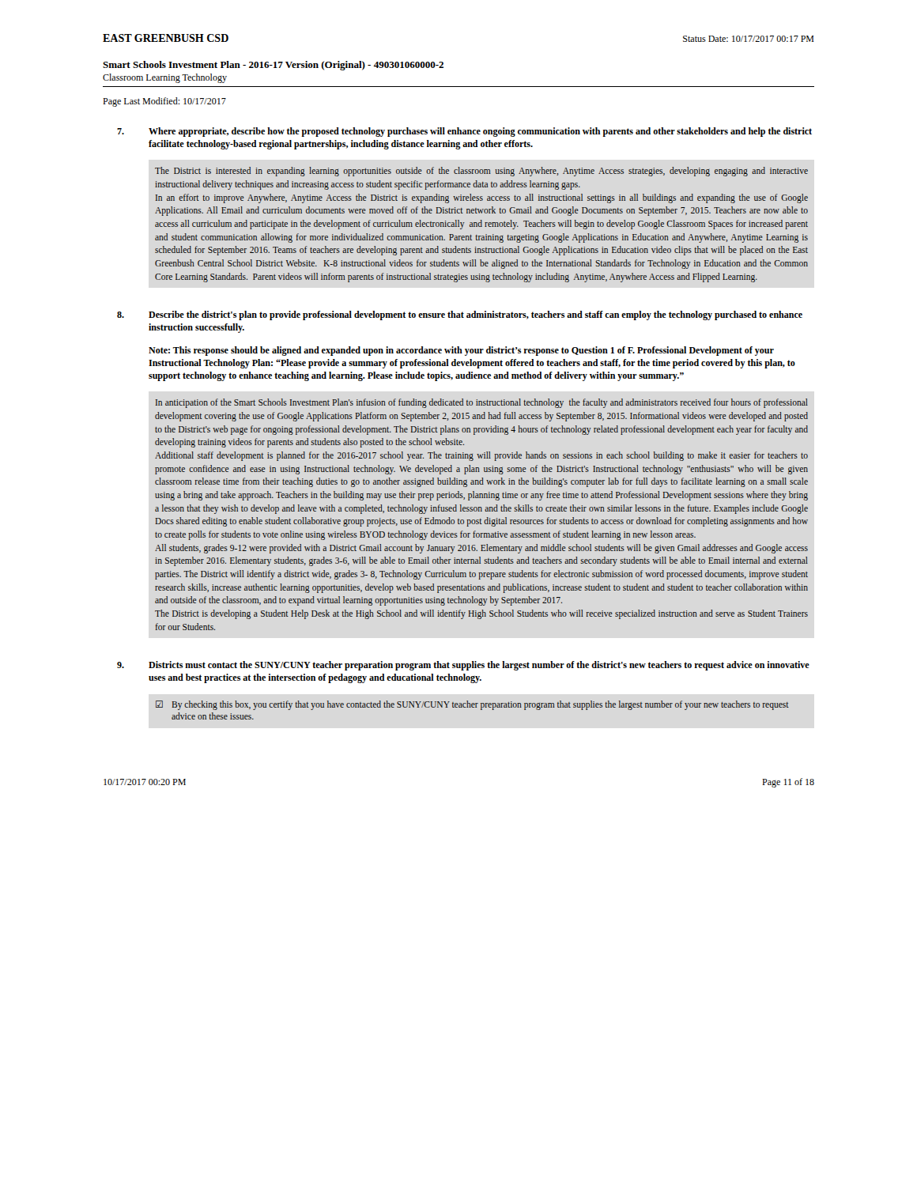EAST GREENBUSH CSD Status Date: 10/17/2017 00:17 PM
Smart Schools Investment Plan - 2016-17 Version (Original) - 490301060000-2
Classroom Learning Technology
Page Last Modified: 10/17/2017
Where appropriate, describe how the proposed technology purchases will enhance ongoing communication with parents and other stakeholders and help the district facilitate technology-based regional partnerships, including distance learning and other efforts.
The District is interested in expanding learning opportunities outside of the classroom using Anywhere, Anytime Access strategies, developing engaging and interactive instructional delivery techniques and increasing access to student specific performance data to address learning gaps.
In an effort to improve Anywhere, Anytime Access the District is expanding wireless access to all instructional settings in all buildings and expanding the use of Google Applications. All Email and curriculum documents were moved off of the District network to Gmail and Google Documents on September 7, 2015. Teachers are now able to access all curriculum and participate in the development of curriculum electronically and remotely. Teachers will begin to develop Google Classroom Spaces for increased parent and student communication allowing for more individualized communication. Parent training targeting Google Applications in Education and Anywhere, Anytime Learning is scheduled for September 2016. Teams of teachers are developing parent and students instructional Google Applications in Education video clips that will be placed on the East Greenbush Central School District Website. K-8 instructional videos for students will be aligned to the International Standards for Technology in Education and the Common Core Learning Standards. Parent videos will inform parents of instructional strategies using technology including Anytime, Anywhere Access and Flipped Learning.
Describe the district's plan to provide professional development to ensure that administrators, teachers and staff can employ the technology purchased to enhance instruction successfully.
Note: This response should be aligned and expanded upon in accordance with your district’s response to Question 1 of F. Professional Development of your Instructional Technology Plan: “Please provide a summary of professional development offered to teachers and staff, for the time period covered by this plan, to support technology to enhance teaching and learning. Please include topics, audience and method of delivery within your summary.”
In anticipation of the Smart Schools Investment Plan's infusion of funding dedicated to instructional technology the faculty and administrators received four hours of professional development covering the use of Google Applications Platform on September 2, 2015 and had full access by September 8, 2015. Informational videos were developed and posted to the District's web page for ongoing professional development. The District plans on providing 4 hours of technology related professional development each year for faculty and developing training videos for parents and students also posted to the school website.
Additional staff development is planned for the 2016-2017 school year. The training will provide hands on sessions in each school building to make it easier for teachers to promote confidence and ease in using Instructional technology. We developed a plan using some of the District's Instructional technology "enthusiasts" who will be given classroom release time from their teaching duties to go to another assigned building and work in the building's computer lab for full days to facilitate learning on a small scale using a bring and take approach. Teachers in the building may use their prep periods, planning time or any free time to attend Professional Development sessions where they bring a lesson that they wish to develop and leave with a completed, technology infused lesson and the skills to create their own similar lessons in the future. Examples include Google Docs shared editing to enable student collaborative group projects, use of Edmodo to post digital resources for students to access or download for completing assignments and how to create polls for students to vote online using wireless BYOD technology devices for formative assessment of student learning in new lesson areas.
All students, grades 9-12 were provided with a District Gmail account by January 2016. Elementary and middle school students will be given Gmail addresses and Google access in September 2016. Elementary students, grades 3-6, will be able to Email other internal students and teachers and secondary students will be able to Email internal and external parties. The District will identify a district wide, grades 3- 8, Technology Curriculum to prepare students for electronic submission of word processed documents, improve student research skills, increase authentic learning opportunities, develop web based presentations and publications, increase student to student and student to teacher collaboration within and outside of the classroom, and to expand virtual learning opportunities using technology by September 2017.
The District is developing a Student Help Desk at the High School and will identify High School Students who will receive specialized instruction and serve as Student Trainers for our Students.
Districts must contact the SUNY/CUNY teacher preparation program that supplies the largest number of the district's new teachers to request advice on innovative uses and best practices at the intersection of pedagogy and educational technology.
☑ By checking this box, you certify that you have contacted the SUNY/CUNY teacher preparation program that supplies the largest number of your new teachers to request advice on these issues.
10/17/2017 00:20 PM Page 11 of 18